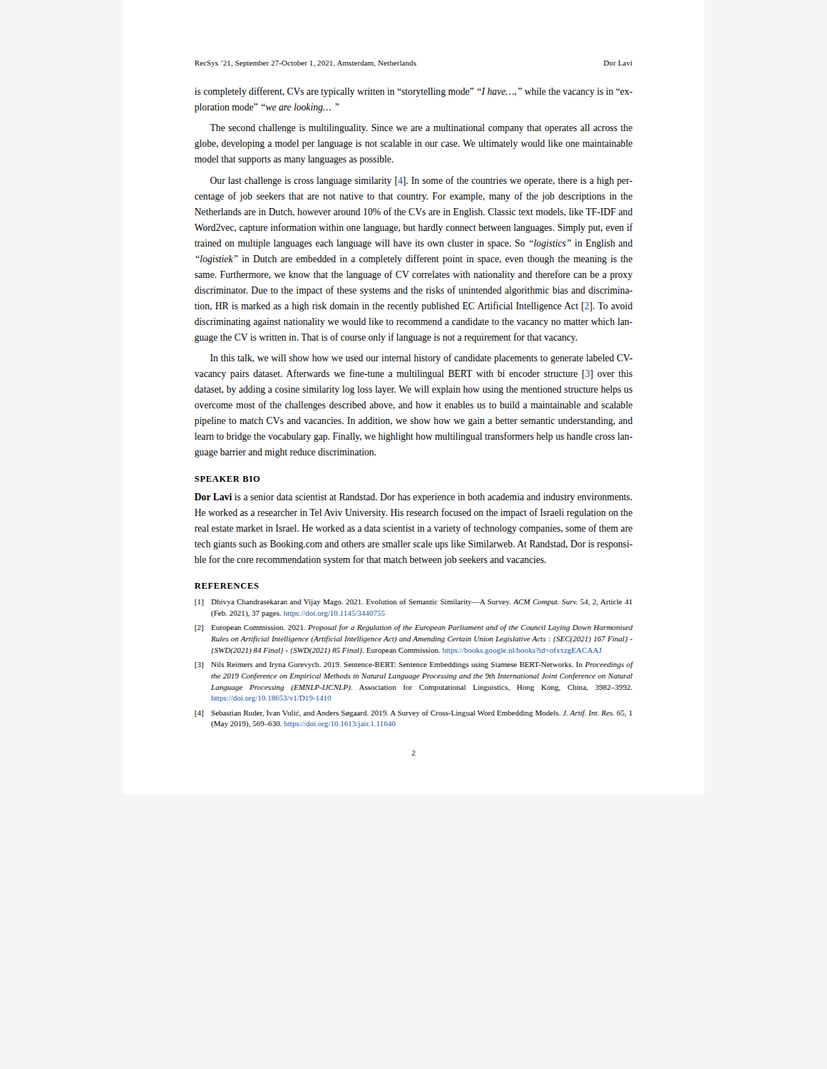RecSys ’21, September 27-October 1, 2021, Amsterdam, Netherlands
Dor Lavi
is completely different, CVs are typically written in “storytelling mode” “I have…,” while the vacancy is in “exploration mode” “we are looking… ”
The second challenge is multilinguality. Since we are a multinational company that operates all across the globe, developing a model per language is not scalable in our case. We ultimately would like one maintainable model that supports as many languages as possible.
Our last challenge is cross language similarity [4]. In some of the countries we operate, there is a high percentage of job seekers that are not native to that country. For example, many of the job descriptions in the Netherlands are in Dutch, however around 10% of the CVs are in English. Classic text models, like TF-IDF and Word2vec, capture information within one language, but hardly connect between languages. Simply put, even if trained on multiple languages each language will have its own cluster in space. So “logistics” in English and “logistiek” in Dutch are embedded in a completely different point in space, even though the meaning is the same. Furthermore, we know that the language of CV correlates with nationality and therefore can be a proxy discriminator. Due to the impact of these systems and the risks of unintended algorithmic bias and discrimination, HR is marked as a high risk domain in the recently published EC Artificial Intelligence Act [2]. To avoid discriminating against nationality we would like to recommend a candidate to the vacancy no matter which language the CV is written in. That is of course only if language is not a requirement for that vacancy.
In this talk, we will show how we used our internal history of candidate placements to generate labeled CV-vacancy pairs dataset. Afterwards we fine-tune a multilingual BERT with bi encoder structure [3] over this dataset, by adding a cosine similarity log loss layer. We will explain how using the mentioned structure helps us overcome most of the challenges described above, and how it enables us to build a maintainable and scalable pipeline to match CVs and vacancies. In addition, we show how we gain a better semantic understanding, and learn to bridge the vocabulary gap. Finally, we highlight how multilingual transformers help us handle cross language barrier and might reduce discrimination.
Speaker Bio
Dor Lavi is a senior data scientist at Randstad. Dor has experience in both academia and industry environments. He worked as a researcher in Tel Aviv University. His research focused on the impact of Israeli regulation on the real estate market in Israel. He worked as a data scientist in a variety of technology companies, some of them are tech giants such as Booking.com and others are smaller scale ups like Similarweb. At Randstad, Dor is responsible for the core recommendation system for that match between job seekers and vacancies.
References
Dhivya Chandrasekaran and Vijay Mago. 2021. Evolution of Semantic Similarity—A Survey. ACM Comput. Surv. 54, 2, Article 41 (Feb. 2021), 37 pages. https://doi.org/10.1145/3440755
European Commission. 2021. Proposal for a Regulation of the European Parliament and of the Council Laying Down Harmonised Rules on Artificial Intelligence (Artificial Intelligence Act) and Amending Certain Union Legislative Acts : {SEC(2021) 167 Final} - {SWD(2021) 84 Final} - {SWD(2021) 85 Final}. European Commission. https://books.google.nl/books?id=ofxxzgEACAAJ
Nils Reimers and Iryna Gurevych. 2019. Sentence-BERT: Sentence Embeddings using Siamese BERT-Networks. In Proceedings of the 2019 Conference on Empirical Methods in Natural Language Processing and the 9th International Joint Conference on Natural Language Processing (EMNLP-IJCNLP). Association for Computational Linguistics, Hong Kong, China, 3982–3992. https://doi.org/10.18653/v1/D19-1410
Sebastian Ruder, Ivan Vulić, and Anders Søgaard. 2019. A Survey of Cross-Lingual Word Embedding Models. J. Artif. Int. Res. 65, 1 (May 2019), 569–630. https://doi.org/10.1613/jair.1.11640
2